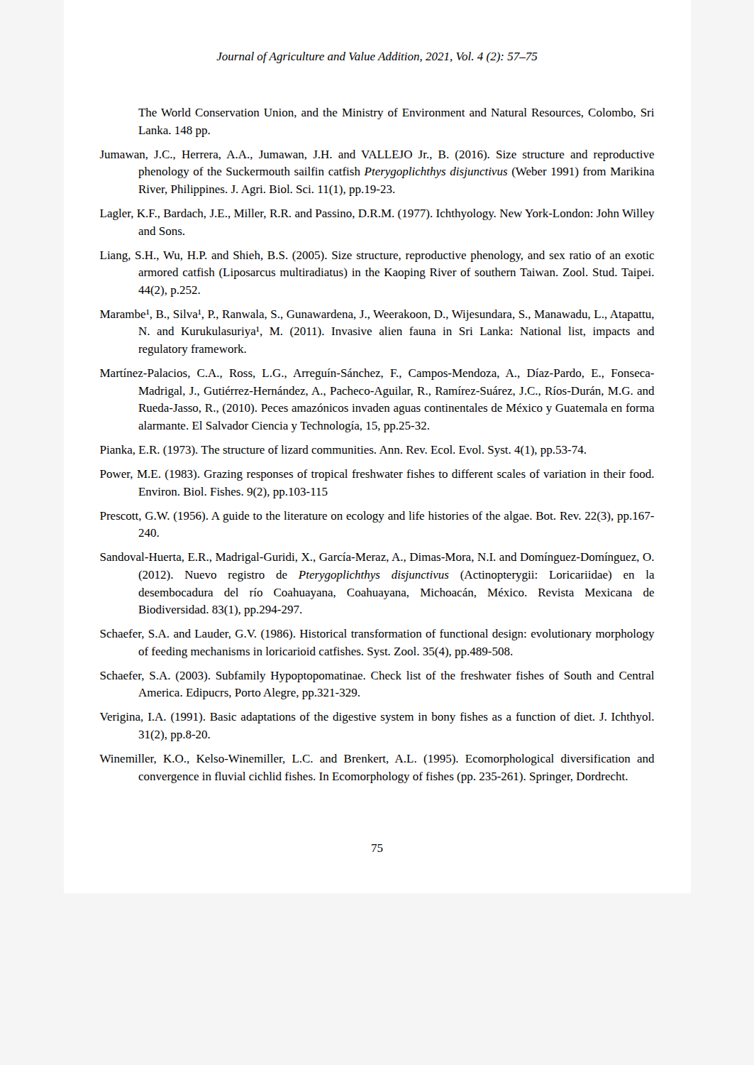Journal of Agriculture and Value Addition, 2021, Vol. 4 (2): 57–75
The World Conservation Union, and the Ministry of Environment and Natural Resources, Colombo, Sri Lanka. 148 pp.
Jumawan, J.C., Herrera, A.A., Jumawan, J.H. and VALLEJO Jr., B. (2016). Size structure and reproductive phenology of the Suckermouth sailfin catfish Pterygoplichthys disjunctivus (Weber 1991) from Marikina River, Philippines. J. Agri. Biol. Sci. 11(1), pp.19-23.
Lagler, K.F., Bardach, J.E., Miller, R.R. and Passino, D.R.M. (1977). Ichthyology. New York-London: John Willey and Sons.
Liang, S.H., Wu, H.P. and Shieh, B.S. (2005). Size structure, reproductive phenology, and sex ratio of an exotic armored catfish (Liposarcus multiradiatus) in the Kaoping River of southern Taiwan. Zool. Stud. Taipei. 44(2), p.252.
Marambe¹, B., Silva¹, P., Ranwala, S., Gunawardena, J., Weerakoon, D., Wijesundara, S., Manawadu, L., Atapattu, N. and Kurukulasuriya¹, M. (2011). Invasive alien fauna in Sri Lanka: National list, impacts and regulatory framework.
Martínez-Palacios, C.A., Ross, L.G., Arreguín-Sánchez, F., Campos-Mendoza, A., Díaz-Pardo, E., Fonseca-Madrigal, J., Gutiérrez-Hernández, A., Pacheco-Aguilar, R., Ramírez-Suárez, J.C., Ríos-Durán, M.G. and Rueda-Jasso, R., (2010). Peces amazónicos invaden aguas continentales de México y Guatemala en forma alarmante. El Salvador Ciencia y Technología, 15, pp.25-32.
Pianka, E.R. (1973). The structure of lizard communities. Ann. Rev. Ecol. Evol. Syst. 4(1), pp.53-74.
Power, M.E. (1983). Grazing responses of tropical freshwater fishes to different scales of variation in their food. Environ. Biol. Fishes. 9(2), pp.103-115
Prescott, G.W. (1956). A guide to the literature on ecology and life histories of the algae. Bot. Rev. 22(3), pp.167-240.
Sandoval-Huerta, E.R., Madrigal-Guridi, X., García-Meraz, A., Dimas-Mora, N.I. and Domínguez-Domínguez, O. (2012). Nuevo registro de Pterygoplichthys disjunctivus (Actinopterygii: Loricariidae) en la desembocadura del río Coahuayana, Coahuayana, Michoacán, México. Revista Mexicana de Biodiversidad. 83(1), pp.294-297.
Schaefer, S.A. and Lauder, G.V. (1986). Historical transformation of functional design: evolutionary morphology of feeding mechanisms in loricarioid catfishes. Syst. Zool. 35(4), pp.489-508.
Schaefer, S.A. (2003). Subfamily Hypoptopomatinae. Check list of the freshwater fishes of South and Central America. Edipucrs, Porto Alegre, pp.321-329.
Verigina, I.A. (1991). Basic adaptations of the digestive system in bony fishes as a function of diet. J. Ichthyol. 31(2), pp.8-20.
Winemiller, K.O., Kelso-Winemiller, L.C. and Brenkert, A.L. (1995). Ecomorphological diversification and convergence in fluvial cichlid fishes. In Ecomorphology of fishes (pp. 235-261). Springer, Dordrecht.
75